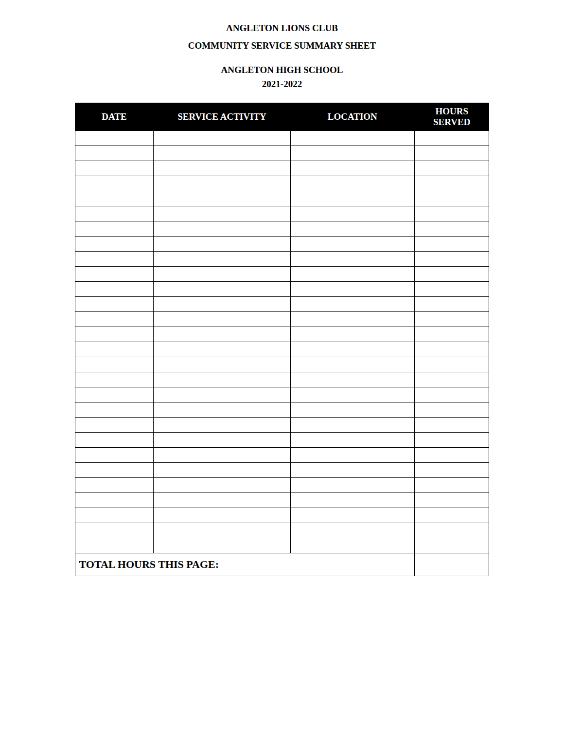ANGLETON LIONS CLUB
COMMUNITY SERVICE SUMMARY SHEET
ANGLETON HIGH SCHOOL
2021-2022
| DATE | SERVICE ACTIVITY | LOCATION | HOURS SERVED |
| --- | --- | --- | --- |
| TOTAL HOURS THIS PAGE: | |